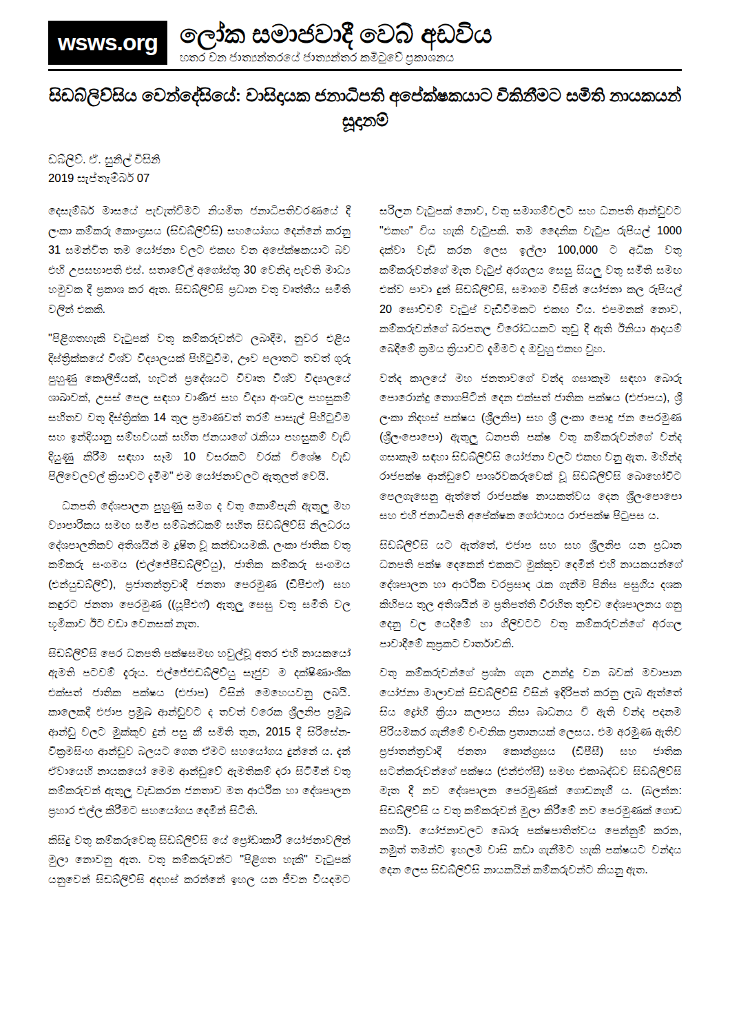wsws.org
ලෝක සමාජවාදී වෙබ් අඩවිය
හතර වන ජාත්‍යන්තරයේ ජාත්‍යන්තර කමිටුවේ ප්‍රකාශනය
සිඩබ්ලිව්සිය වෙන්දේසියේ: වාසිදායක ජනාධිපති අපේක්ෂකයාට විකිනීමට සමිති නායකයන් සූදානම්
ඩබ්ලිව්. ඒ. සුනිල් විසිනි 2019 සැප්තැම්බර් 07
දෙසැම්බර් මාසයේ පැවැත්වීමට නියමිත ජනාධිපතිවරණයේ දී ලංකා කම්කරු කොංග්‍රසය (සිඩබ්ලිව්සි) සහයෝගය දෙන්නේ කරනු 31 සමන්විත තම යෝජනා වලට එකඟ වන අපේක්ෂකයාට බව එහි උපසභාපති එස්. සතාවේල් අගෝස්තු 30 වෙනිදා පැවති මාධ්‍ය හමුවක දී ප්‍රකාශ කර ඇත. සිඩබ්ලිව්සි ප්‍රධාන වතු වෘත්තීය සමිති වලින් එකකි.
"පිළිගතහැකි වැටුපක් වතු කම්කරුවන්ට ලබාදීම, නුවර එළිය දිස්ත්‍රික්කයේ විශ්ව විද්‍යාලයක් පිහිටුවීම, ඌව පලාතට තවත් ගුරු පුහුණු කොලීජියක්, හැටන් ප්‍රදේශයට විවෘත විශ්ව විද්‍යාලයේ ශාඛාවක්, උසස් පෙල සඳහා වාණිජ සහ විද්‍යා අංශවල පහසුකම් සහිතව වතු දිස්ත්‍රික්ක 14 තුල ප්‍රමාණවත් තරම් පාසැල් පිහිටුවීම සහ ඉන්දියානු සම්භවයක් සහිත ජනයාගේ රැකියා පහසුකම් වැඩි දියුණු කිරීම සඳහා සෑම 10 වසරකට වරක් විශේෂ වැඩ පිලිවෙලවල් ක්‍රියාවට දැමීම" එම යෝජනාවලට ඇතුලත් වෙයි.
ධනපති දේශපාලන පුහුණු සමග ද වතු කොම්පැනි ඇතුලු මහ ව්‍යාපාරිකය සමඟ සමීප සම්බන්ධකම් සහිත සිඩබ්ලිව්සි නිලධරය දේශපාලනිකව අතිශයින් ම දූෂිත වූ කන්ඩායමකි. ලංකා ජාතික වතු කම්කරු සංගමය (එල්ජේපීඩබ්ලිව්යු), ජාතික කම්කරු සංගමය (එන්යුඩබ්ලිව්), ප්‍රජාතන්ත්‍රවාදී ජනතා පෙරමුණ (ඩීපීඑෆ්) සහ කඳුරට ජනතා පෙරමුණ ((යූපීඑෆ්) ඇතුලු සෙසු වතු සමිති වල භූමිකාව ඊට වඩා වෙනසක් නැත.
සිඩබ්ලිව්සි පෙර ධනපති පක්ෂසමඟ හවුල්වූ අතර එහි නායකයෝ ඇමති පටවම් දැරූය. එල්ජේඑඩබ්ලිව්යු සෑජුව ම දක්ෂිණාංශික එක්සත් ජාතික පක්ෂය (එජාප) විසින් මෙහෙයවනු ලබයි. කාලෙකදී එජාප ප්‍රමුඛ ආන්ඩුවට ද තවත් වරෙක ශ්‍රීලනිප ප්‍රමුඛ ආන්ඩු වලට මුක්කුව දුන් පසු කී සමිති තුන, 2015 දී සිරිසේන-වික්‍රමසිංහ ආන්ඩුව බලයට ගෙන ඒමට සහයෝගය දුන්නේ ය. දැන් ඒවායෙහි නායකයෝ මෙම ආන්ඩුවේ ඇමතිකම් දරා සිටිමින් වතු කම්කරුවන් ඇතුලු වැඩකරන ජනතාව මත ආර්ථික හා දේශපාලන ප්‍රහාර එල්ල කිරීමට සහයෝගය දෙමින් සිටිති.
කිසිදු වතු කම්කරුවෙකු සිඩබ්ලිව්සි යේ ප්‍රෝඩාකාරී යෝජනාවලින් මුලා නොවනු ඇත. වතු කම්කරුවන්ට "පිළිගත හැකි" වැටුපක් යනුවෙන් සිඩබ්ලිව්සි අදහස් කරන්නේ ඉහල යන ජීවන වියදමට සරිලන වැටුපක් නොව, වතු සමාගම්වලට සහ ධනපති ආන්ඩුවට "එකඟ" විය හැකි වැටුපකි. තම දෛනික වැටුප රුපියල් 1000 දක්වා වැඩි කරන ලෙස ඉල්ලා 100,000 ට අධික වතු කම්කරුවන්ගේ මැත වැටුප් අරගලය සෙසු සියලු වතු සමිති සමඟ එක්ව පාවා දුන් සිඩබ්ලිව්සි, සමාගම විසින් යෝජනා කල රුපියල් 20 සොච්චම් වැටුප් වැඩිවීමකට එකඟ විය. එපමනක් නොව, කම්කරුවන්ගේ බරපතල විරෝධයකට තුඩු දී ඇති ඊනියා ආදායම් බෙදීමේ ක්‍රමය ක්‍රියාවට දැමීමට ද ඔවුහු එකඟ වුහ.
වන්ද කාලයේ මහ ජනතාවගේ වන්ද ගසාකෑම සඳහා බොරු පොරොන්දු තොගපිටින් දෙන එක්සත් ජාතික පක්ෂය (එජාපය), ශ්‍රී ලංකා නිදහස් පක්ෂය (ශ්‍රීලනිප) සහ ශ්‍රී ලංකා පොදු ජන පෙරමුණ (ශ්‍රීලංපොපො) ඇතුලු ධනපති පක්ෂ වතු කම්කරුවන්ගේ වන්ද ගසාකෑම සඳහා සිඩබ්ලිව්සි යෝජනා වලට එකඟ වනු ඇත. මහින්ද රාජපක්ෂ ආන්ඩුවේ පාර්ශවකරුවෙක් වූ සිඩබ්ලිව්සි බොහෝවිට පෙලගැසෙනු ඇත්තේ රාජපක්ෂ නායකත්වය දෙන ශ්‍රීලංපොපො සහ එහි ජනාධිපති අපේක්ෂක ගෝඨාභය රාජපක්ෂ පිටුපස ය.
සිඩබ්ලිව්සි යට ඇත්තේ, එජාප සහ සහ ශ්‍රීලනිප යන ප්‍රධාන ධනපති පක්ෂ දෙකෙන් එකකට මුක්කුව දෙමින් එහි නායකයන්ගේ දේශපාලන හා ආර්ථික වරප්‍රසාද රැක ගැනීම පිනිස පසුගිය දශක කිහිපය තුල අතිශයින් ම ප්‍රතිපත්ති විරහිත තුච්ච දේශපාලනය ගනු දෙනු වල යෙදීමේ හා ගිලිවටට වතු කම්කරුවන්ගේ අරගල පාවාදීමේ කුප්‍රකට වාර්තාවකි.
වතු කම්කරුවන්ගේ ප්‍රශ්න ගැන උනන්දු වන බවක් මවාපාන යෝජනා මාලාවක් සිඩබ්ලිව්සි විසින් ඉදිරිපත් කරනු ලැබ ඇත්තේ සිය ද්‍රෝහී ක්‍රියා කලාපය නිසා බාධනය වී ඇති වන්ද පදනම පිරියමකර ගැනීමේ වංචනික ප්‍රතානයක් ලෙසය. එම අරමුණ ඇතිව ප්‍රජාතන්ත්‍රවාදී ජනතා කොන්ග්‍රසය (ඩීපීසී) සහ ජාතික සටන්කරුවන්ගේ පක්ෂය (එන්එෆ්සී) සමඟ එකාබද්ධව සිඩබ්ලිව්සි මැත දී නව දේශපාලන පෙරමුණක් ගොඩනැගී ය. (බලන්න: සිඩබ්ලිව්සි ය වතු කම්කරුවන් මුලා කිරීමේ නව පෙරමුණක් ගොඩ නගයි). යෝජනාවලට බොරු පක්ෂපාතිත්වය පෙන්නුම් කරන, නමුත් තමන්ට ඉහලම වාසි කඩා ගැනීමට හැකි පක්ෂයට වන්දය දෙන ලෙස සිඩබ්ලිව්සි නායකයින් කම්කරුවන්ට කියනු ඇත.